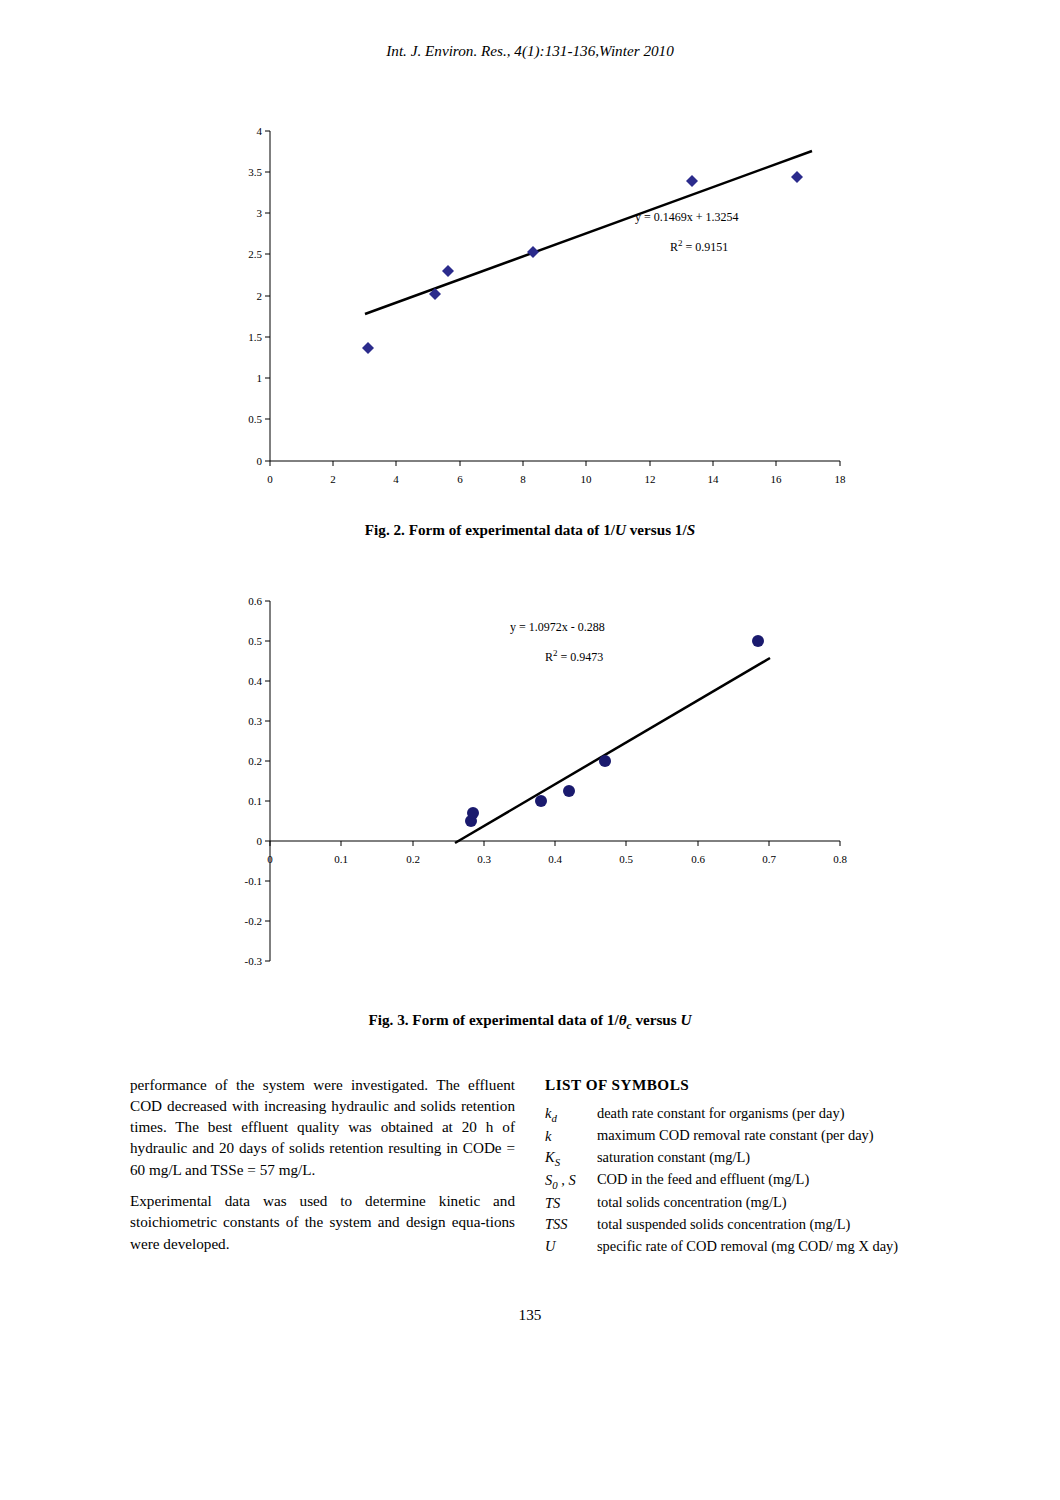Int. J. Environ. Res., 4(1):131-136,Winter 2010
4 3.5 3 2.5 2 1.5 1 0.5 0 0 2 4 6 8 10 12 14 16 18 y = 0.1469x + 1.3254 R2 = 0.9151
Fig. 2. Form of experimental data of 1/U versus 1/S
0.6 0.5 0.4 0.3 0.2 0.1 0 -0.1 -0.2 -0.3 0 0.1 0.2 0.3 0.4 0.5 0.6 0.7 0.8 y = 1.0972x - 0.288 R2 = 0.9473
Fig. 3. Form of experimental data of 1/θc versus U
performance of the system were investigated. The effluent COD decreased with increasing hydraulic and solids retention times. The best effluent quality was obtained at 20 h of hydraulic and 20 days of solids retention resulting in CODe = 60 mg/L and TSSe = 57 mg/L.
Experimental data was used to determine kinetic and stoichiometric constants of the system and design equa-tions were developed.
LIST OF SYMBOLS
kd
death rate constant for organisms (per day)
k
maximum COD removal rate constant (per day)
KS
saturation constant (mg/L)
S0 , S
COD in the feed and effluent (mg/L)
TS
total solids concentration (mg/L)
TSS
total suspended solids concentration (mg/L)
U
specific rate of COD removal (mg COD/ mg X day)
135